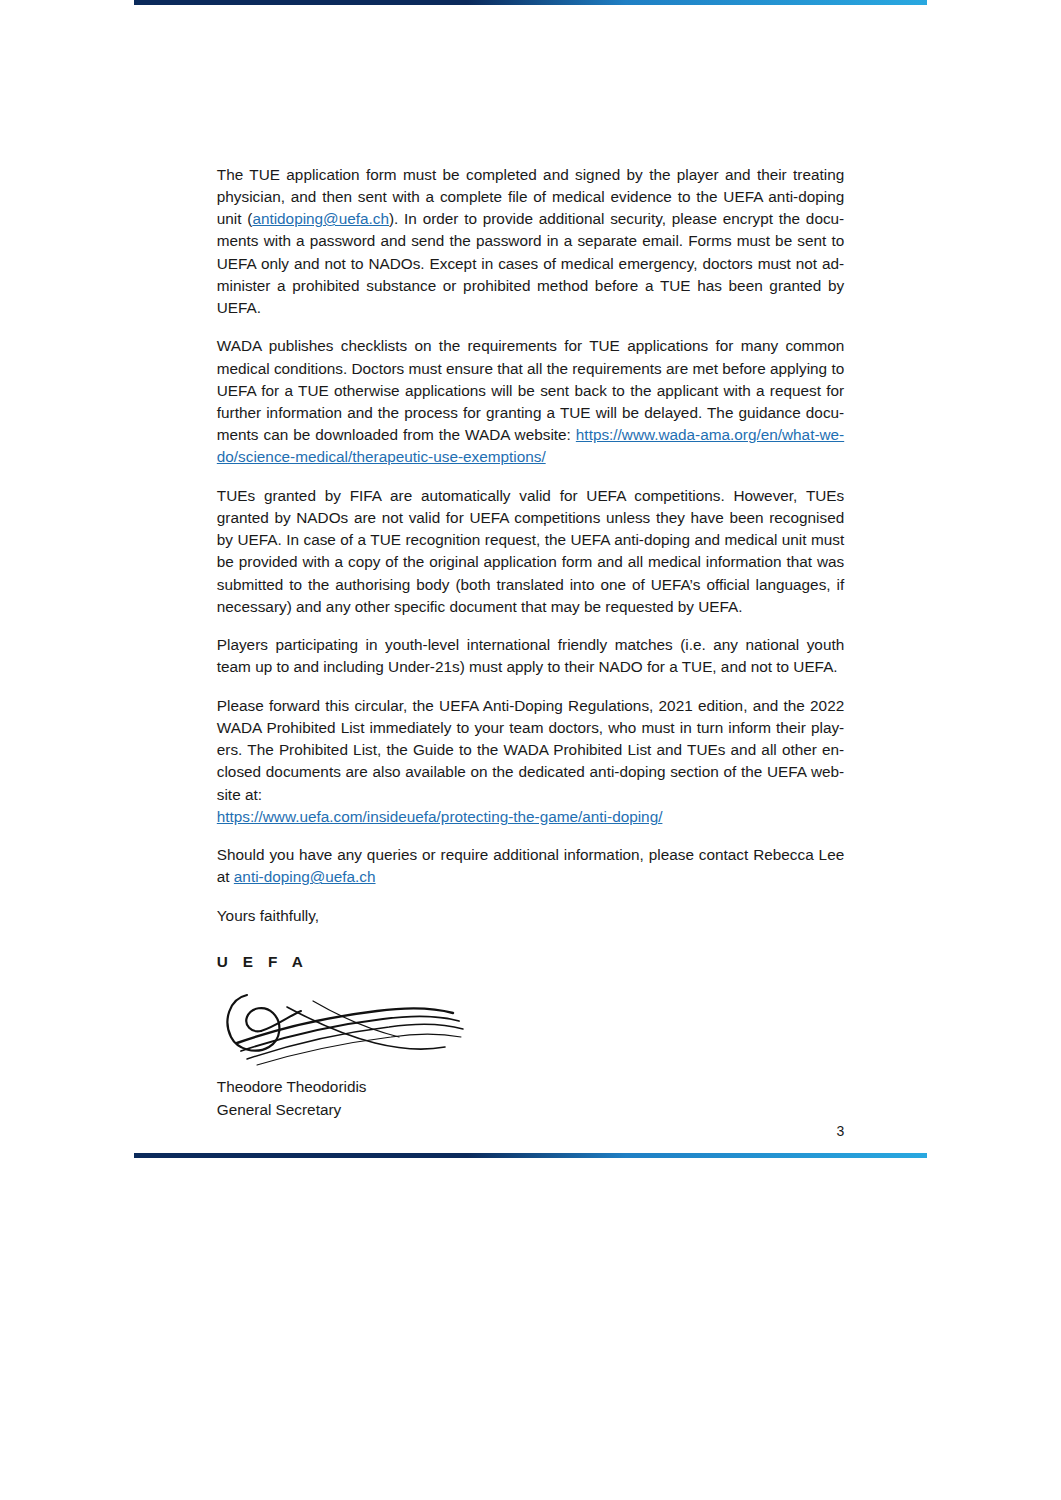The TUE application form must be completed and signed by the player and their treating physician, and then sent with a complete file of medical evidence to the UEFA anti-doping unit (antidoping@uefa.ch). In order to provide additional security, please encrypt the documents with a password and send the password in a separate email. Forms must be sent to UEFA only and not to NADOs. Except in cases of medical emergency, doctors must not administer a prohibited substance or prohibited method before a TUE has been granted by UEFA.
WADA publishes checklists on the requirements for TUE applications for many common medical conditions. Doctors must ensure that all the requirements are met before applying to UEFA for a TUE otherwise applications will be sent back to the applicant with a request for further information and the process for granting a TUE will be delayed. The guidance documents can be downloaded from the WADA website: https://www.wada-ama.org/en/what-we-do/science-medical/therapeutic-use-exemptions/
TUEs granted by FIFA are automatically valid for UEFA competitions. However, TUEs granted by NADOs are not valid for UEFA competitions unless they have been recognised by UEFA. In case of a TUE recognition request, the UEFA anti-doping and medical unit must be provided with a copy of the original application form and all medical information that was submitted to the authorising body (both translated into one of UEFA’s official languages, if necessary) and any other specific document that may be requested by UEFA.
Players participating in youth-level international friendly matches (i.e. any national youth team up to and including Under-21s) must apply to their NADO for a TUE, and not to UEFA.
Please forward this circular, the UEFA Anti-Doping Regulations, 2021 edition, and the 2022 WADA Prohibited List immediately to your team doctors, who must in turn inform their players. The Prohibited List, the Guide to the WADA Prohibited List and TUEs and all other enclosed documents are also available on the dedicated anti-doping section of the UEFA website at:
https://www.uefa.com/insideuefa/protecting-the-game/anti-doping/
Should you have any queries or require additional information, please contact Rebecca Lee at anti-doping@uefa.ch
Yours faithfully,
U E F A
Theodore Theodoridis
General Secretary
3